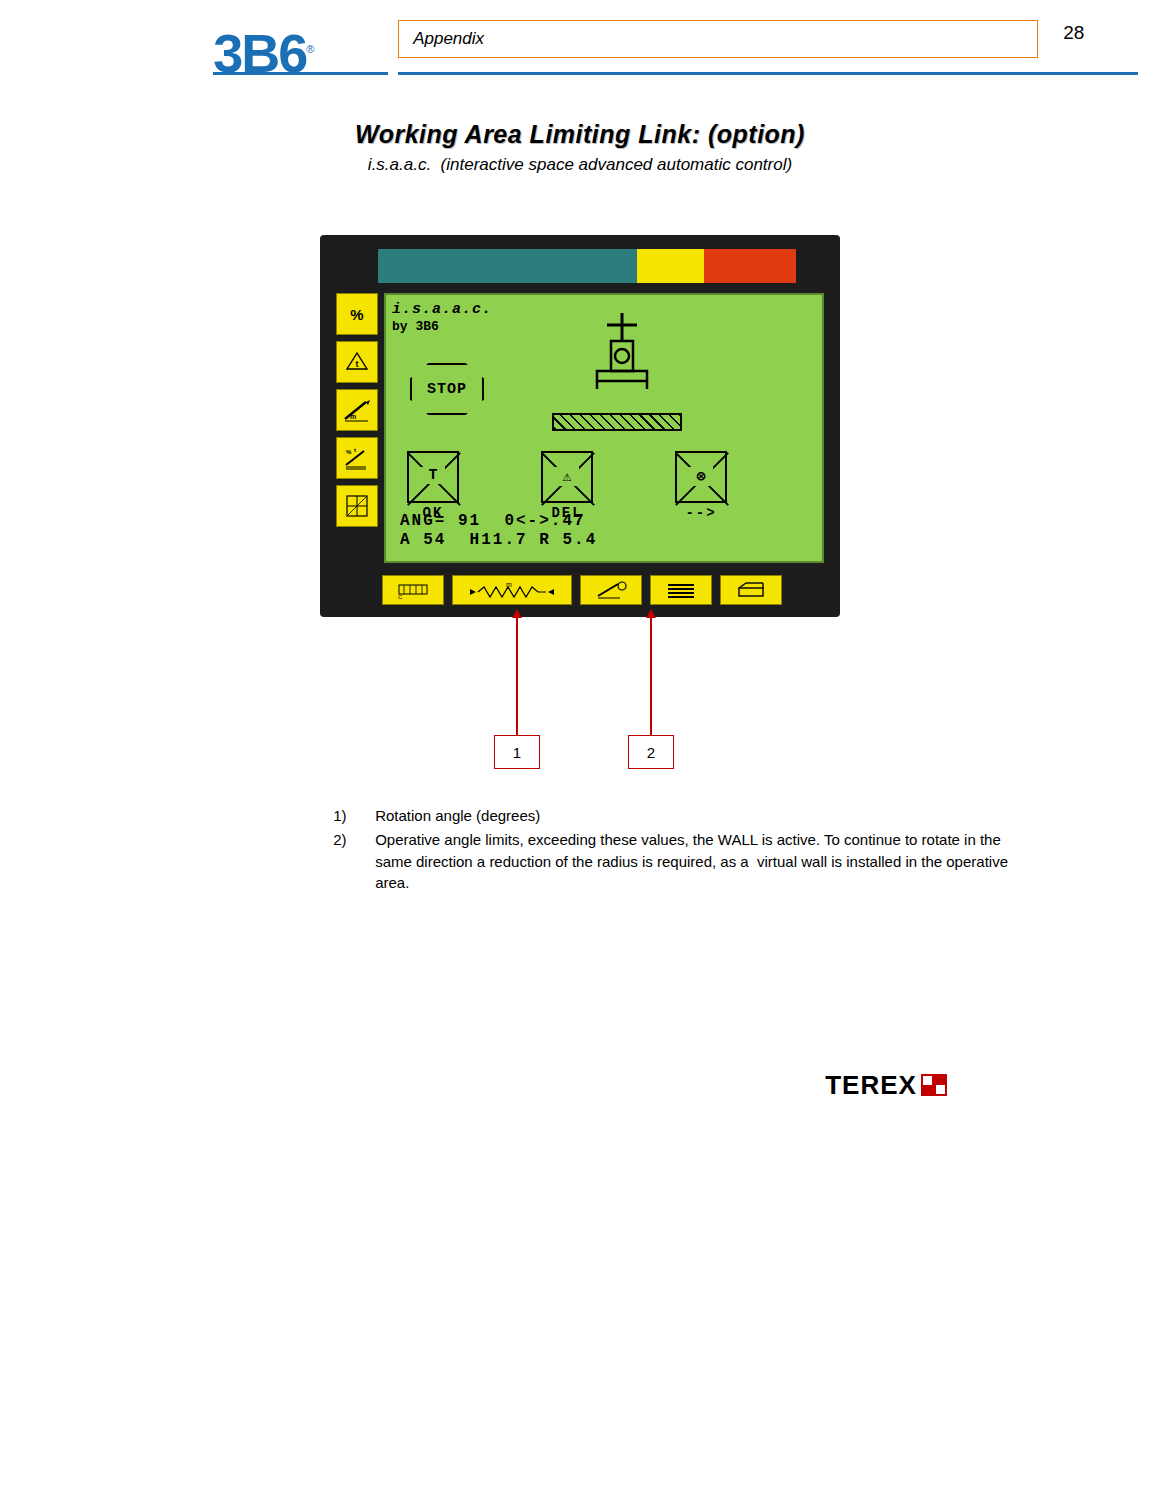3B6®
Appendix
28
Working Area Limiting Link: (option)
i.s.a.a.c. (interactive space advanced automatic control)
%
t
m
% t
i.s.a.a.c.
by 3B6
STOP
T
OK
⚠
DEL
⊗
-->
ANG= 91 0<->.47
A 54 H11.7 R 5.4
C
m
1
2
1) Rotation angle (degrees)
2) Operative angle limits, exceeding these values, the WALL is active. To continue to rotate in the same direction a reduction of the radius is required, as a virtual wall is installed in the operative area.
TEREX